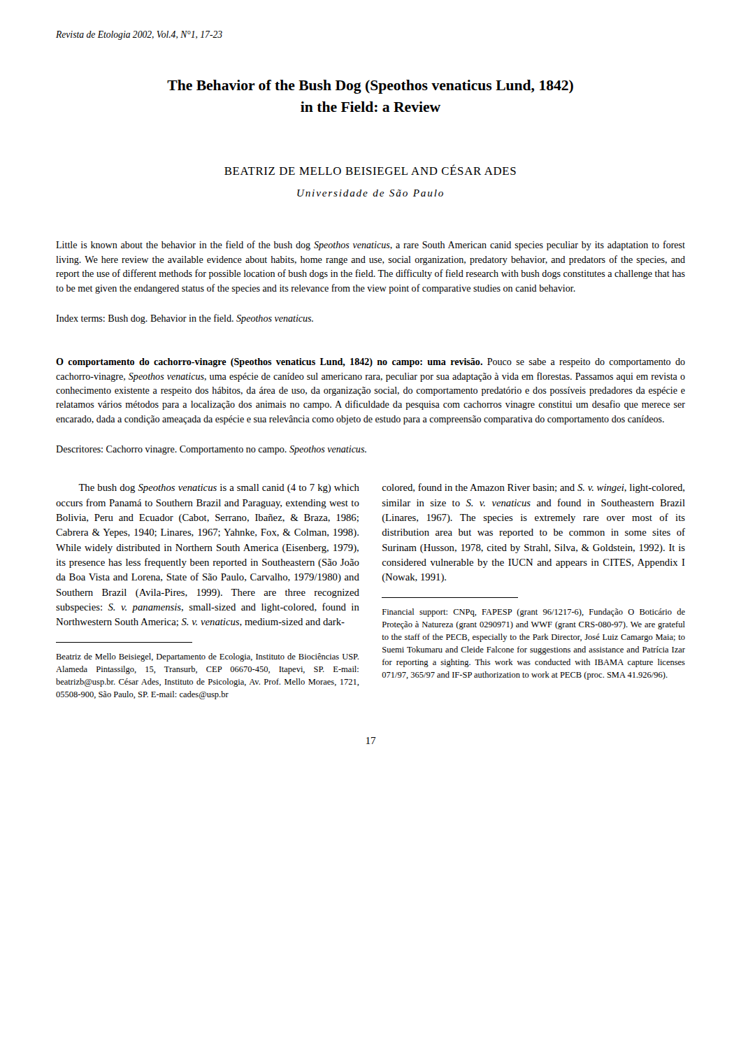Revista de Etologia 2002, Vol.4, N°1, 17-23
The Behavior of the Bush Dog (Speothos venaticus Lund, 1842)
in the Field: a Review
BEATRIZ DE MELLO BEISIEGEL AND CÉSAR ADES
Universidade de São Paulo
Little is known about the behavior in the field of the bush dog Speothos venaticus, a rare South American canid species peculiar by its adaptation to forest living. We here review the available evidence about habits, home range and use, social organization, predatory behavior, and predators of the species, and report the use of different methods for possible location of bush dogs in the field. The difficulty of field research with bush dogs constitutes a challenge that has to be met given the endangered status of the species and its relevance from the view point of comparative studies on canid behavior.
Index terms: Bush dog. Behavior in the field. Speothos venaticus.
O comportamento do cachorro-vinagre (Speothos venaticus Lund, 1842) no campo: uma revisão. Pouco se sabe a respeito do comportamento do cachorro-vinagre, Speothos venaticus, uma espécie de canídeo sul americano rara, peculiar por sua adaptação à vida em florestas. Passamos aqui em revista o conhecimento existente a respeito dos hábitos, da área de uso, da organização social, do comportamento predatório e dos possíveis predadores da espécie e relatamos vários métodos para a localização dos animais no campo. A dificuldade da pesquisa com cachorros vinagre constitui um desafio que merece ser encarado, dada a condição ameaçada da espécie e sua relevância como objeto de estudo para a compreensão comparativa do comportamento dos canídeos.
Descritores: Cachorro vinagre. Comportamento no campo. Speothos venaticus.
The bush dog Speothos venaticus is a small canid (4 to 7 kg) which occurs from Panamá to Southern Brazil and Paraguay, extending west to Bolivia, Peru and Ecuador (Cabot, Serrano, Ibañez, & Braza, 1986; Cabrera & Yepes, 1940; Linares, 1967; Yahnke, Fox, & Colman, 1998). While widely distributed in Northern South America (Eisenberg, 1979), its presence has less frequently been reported in Southeastern (São João da Boa Vista and Lorena, State of São Paulo, Carvalho, 1979/1980) and Southern Brazil (Avila-Pires, 1999). There are three recognized subspecies: S. v. panamensis, small-sized and light-colored, found in Northwestern South America; S. v. venaticus, medium-sized and dark-
Beatriz de Mello Beisiegel, Departamento de Ecologia, Instituto de Biociências USP. Alameda Pintassilgo, 15, Transurb, CEP 06670-450, Itapevi, SP. E-mail: beatrizb@usp.br. César Ades, Instituto de Psicologia, Av. Prof. Mello Moraes, 1721, 05508-900, São Paulo, SP. E-mail: cades@usp.br
colored, found in the Amazon River basin; and S. v. wingei, light-colored, similar in size to S. v. venaticus and found in Southeastern Brazil (Linares, 1967). The species is extremely rare over most of its distribution area but was reported to be common in some sites of Surinam (Husson, 1978, cited by Strahl, Silva, & Goldstein, 1992). It is considered vulnerable by the IUCN and appears in CITES, Appendix I (Nowak, 1991).
Financial support: CNPq, FAPESP (grant 96/1217-6), Fundação O Boticário de Proteção à Natureza (grant 0290971) and WWF (grant CRS-080-97). We are grateful to the staff of the PECB, especially to the Park Director, José Luiz Camargo Maia; to Suemi Tokumaru and Cleide Falcone for suggestions and assistance and Patrícia Izar for reporting a sighting. This work was conducted with IBAMA capture licenses 071/97, 365/97 and IF-SP authorization to work at PECB (proc. SMA 41.926/96).
17